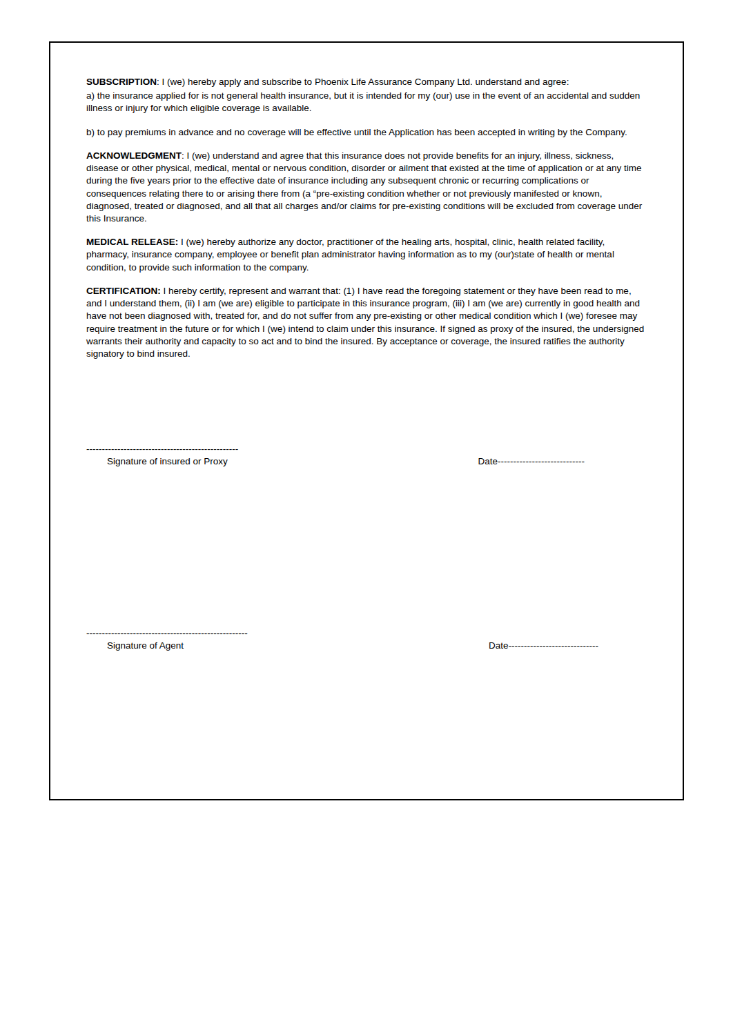SUBSCRIPTION: I (we) hereby apply and subscribe to Phoenix Life Assurance Company Ltd. understand and agree:
a) the insurance applied for is not general health insurance, but it is intended for my (our) use in the event of an accidental and sudden illness or injury for which eligible coverage is available.
b) to pay premiums in advance and no coverage will be effective until the Application has been accepted in writing by the Company.
ACKNOWLEDGMENT: I (we) understand and agree that this insurance does not provide benefits for an injury, illness, sickness, disease or other physical, medical, mental or nervous condition, disorder or ailment that existed at the time of application or at any time during the five years prior to the effective date of insurance including any subsequent chronic or recurring complications or consequences relating there to or arising there from (a “pre-existing condition whether or not previously manifested or known, diagnosed, treated or diagnosed, and all that all charges and/or claims for pre-existing conditions will be excluded from coverage under this Insurance.
MEDICAL RELEASE: I (we) hereby authorize any doctor, practitioner of the healing arts, hospital, clinic, health related facility, pharmacy, insurance company, employee or benefit plan administrator having information as to my (our)state of health or mental condition, to provide such information to the company.
CERTIFICATION: I hereby certify, represent and warrant that: (1) I have read the foregoing statement or they have been read to me, and I understand them, (ii) I am (we are) eligible to participate in this insurance program, (iii) I am (we are) currently in good health and have not been diagnosed with, treated for, and do not suffer from any pre-existing or other medical condition which I (we) foresee may require treatment in the future or for which I (we) intend to claim under this insurance. If signed as proxy of the insured, the undersigned warrants their authority and capacity to so act and to bind the insured. By acceptance or coverage, the insured ratifies the authority signatory to bind insured.
-------------------------------------------------
Signature of insured or Proxy
Date----------------------------
----------------------------------------------------
Signature of Agent
Date-----------------------------